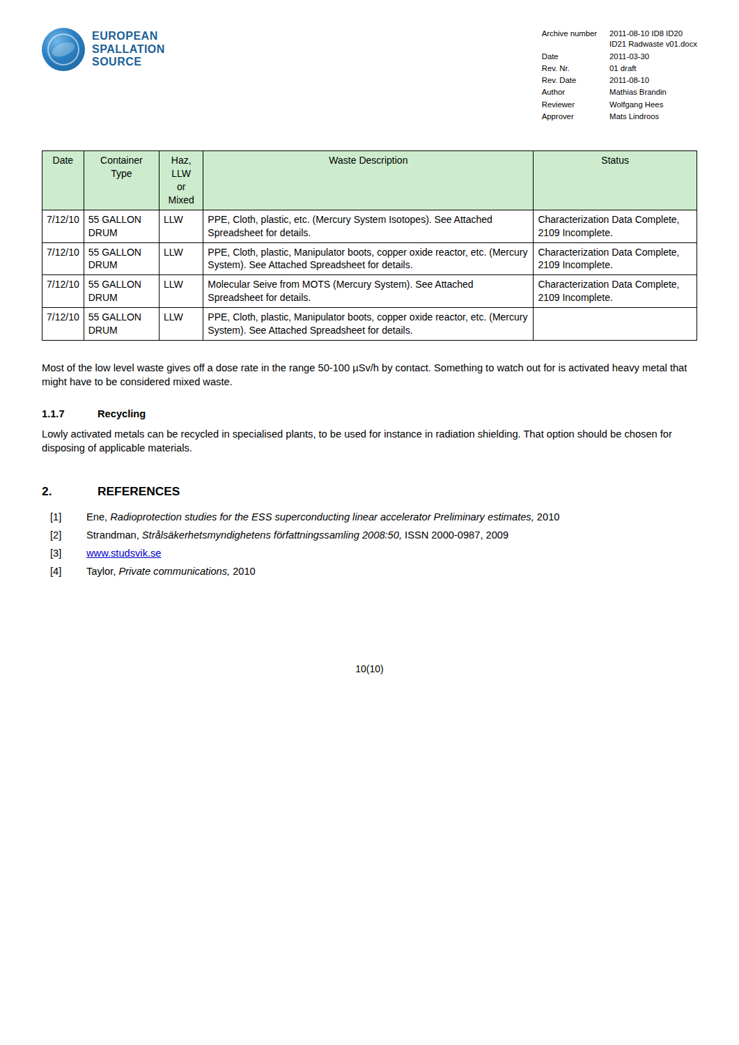EUROPEAN
SPALLATION
SOURCE
| Archive number | 2011-08-10 ID8 ID20 ID21 Radwaste v01.docx |
| Date | 2011-03-30 |
| Rev. Nr. | 01 draft |
| Rev. Date | 2011-08-10 |
| Author | Mathias Brandin |
| Reviewer | Wolfgang Hees |
| Approver | Mats Lindroos |
| Date | Container Type | Haz, LLW or Mixed | Waste Description | Status |
| --- | --- | --- | --- | --- |
| 7/12/10 | 55 GALLON DRUM | LLW | PPE, Cloth, plastic, etc. (Mercury System Isotopes). See Attached Spreadsheet for details. | Characterization Data Complete, 2109 Incomplete. |
| 7/12/10 | 55 GALLON DRUM | LLW | PPE, Cloth, plastic, Manipulator boots, copper oxide reactor, etc. (Mercury System). See Attached Spreadsheet for details. | Characterization Data Complete, 2109 Incomplete. |
| 7/12/10 | 55 GALLON DRUM | LLW | Molecular Seive from MOTS (Mercury System). See Attached Spreadsheet for details. | Characterization Data Complete, 2109 Incomplete. |
| 7/12/10 | 55 GALLON DRUM | LLW | PPE, Cloth, plastic, Manipulator boots, copper oxide reactor, etc. (Mercury System). See Attached Spreadsheet for details. | |
Most of the low level waste gives off a dose rate in the range 50-100 µSv/h by contact. Something to watch out for is activated heavy metal that might have to be considered mixed waste.
1.1.7 Recycling
Lowly activated metals can be recycled in specialised plants, to be used for instance in radiation shielding. That option should be chosen for disposing of applicable materials.
2. REFERENCES
[1] Ene, Radioprotection studies for the ESS superconducting linear accelerator Preliminary estimates, 2010
[2] Strandman, Strålsäkerhetsmyndighetens författningssamling 2008:50, ISSN 2000-0987, 2009
[3] www.studsvik.se
[4] Taylor, Private communications, 2010
10(10)